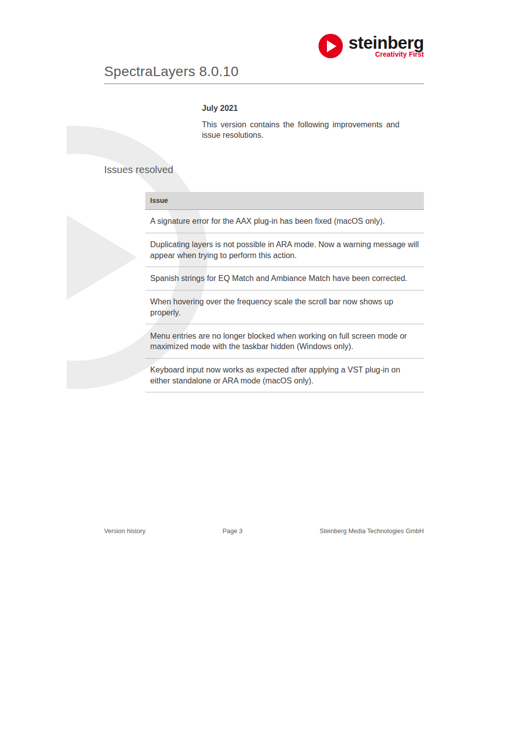steinberg
Creativity First
SpectraLayers 8.0.10
July 2021
This version contains the following improvements and issue resolutions.
Issues resolved
| Issue |
| --- |
| A signature error for the AAX plug-in has been fixed (macOS only). |
| Duplicating layers is not possible in ARA mode. Now a warning message will appear when trying to perform this action. |
| Spanish strings for EQ Match and Ambiance Match have been corrected. |
| When hovering over the frequency scale the scroll bar now shows up properly. |
| Menu entries are no longer blocked when working on full screen mode or maximized mode with the taskbar hidden (Windows only). |
| Keyboard input now works as expected after applying a VST plug-in on either standalone or ARA mode (macOS only). |
Version history
Page 3
Steinberg Media Technologies GmbH